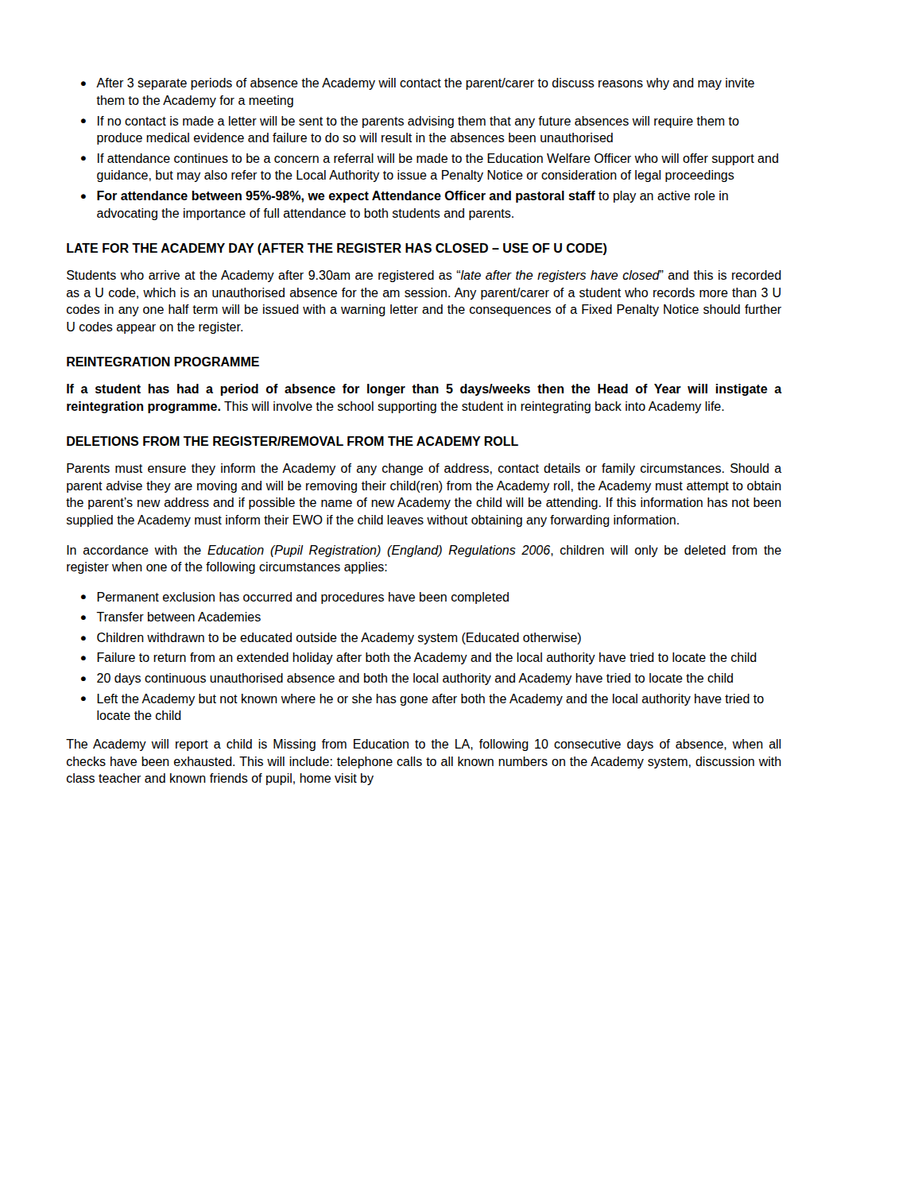After 3 separate periods of absence the Academy will contact the parent/carer to discuss reasons why and may invite them to the Academy for a meeting
If no contact is made a letter will be sent to the parents advising them that any future absences will require them to produce medical evidence and failure to do so will result in the absences been unauthorised
If attendance continues to be a concern a referral will be made to the Education Welfare Officer who will offer support and guidance, but may also refer to the Local Authority to issue a Penalty Notice or consideration of legal proceedings
For attendance between 95%-98%, we expect Attendance Officer and pastoral staff to play an active role in advocating the importance of full attendance to both students and parents.
Late for the Academy Day (after the register has closed – use of U code)
Students who arrive at the Academy after 9.30am are registered as “late after the registers have closed” and this is recorded as a U code, which is an unauthorised absence for the am session. Any parent/carer of a student who records more than 3 U codes in any one half term will be issued with a warning letter and the consequences of a Fixed Penalty Notice should further U codes appear on the register.
Reintegration Programme
If a student has had a period of absence for longer than 5 days/weeks then the Head of Year will instigate a reintegration programme. This will involve the school supporting the student in reintegrating back into Academy life.
Deletions from the Register/Removal from the Academy Roll
Parents must ensure they inform the Academy of any change of address, contact details or family circumstances. Should a parent advise they are moving and will be removing their child(ren) from the Academy roll, the Academy must attempt to obtain the parent’s new address and if possible the name of new Academy the child will be attending. If this information has not been supplied the Academy must inform their EWO if the child leaves without obtaining any forwarding information.
In accordance with the Education (Pupil Registration) (England) Regulations 2006, children will only be deleted from the register when one of the following circumstances applies:
Permanent exclusion has occurred and procedures have been completed
Transfer between Academies
Children withdrawn to be educated outside the Academy system (Educated otherwise)
Failure to return from an extended holiday after both the Academy and the local authority have tried to locate the child
20 days continuous unauthorised absence and both the local authority and Academy have tried to locate the child
Left the Academy but not known where he or she has gone after both the Academy and the local authority have tried to locate the child
The Academy will report a child is Missing from Education to the LA, following 10 consecutive days of absence, when all checks have been exhausted. This will include: telephone calls to all known numbers on the Academy system, discussion with class teacher and known friends of pupil, home visit by